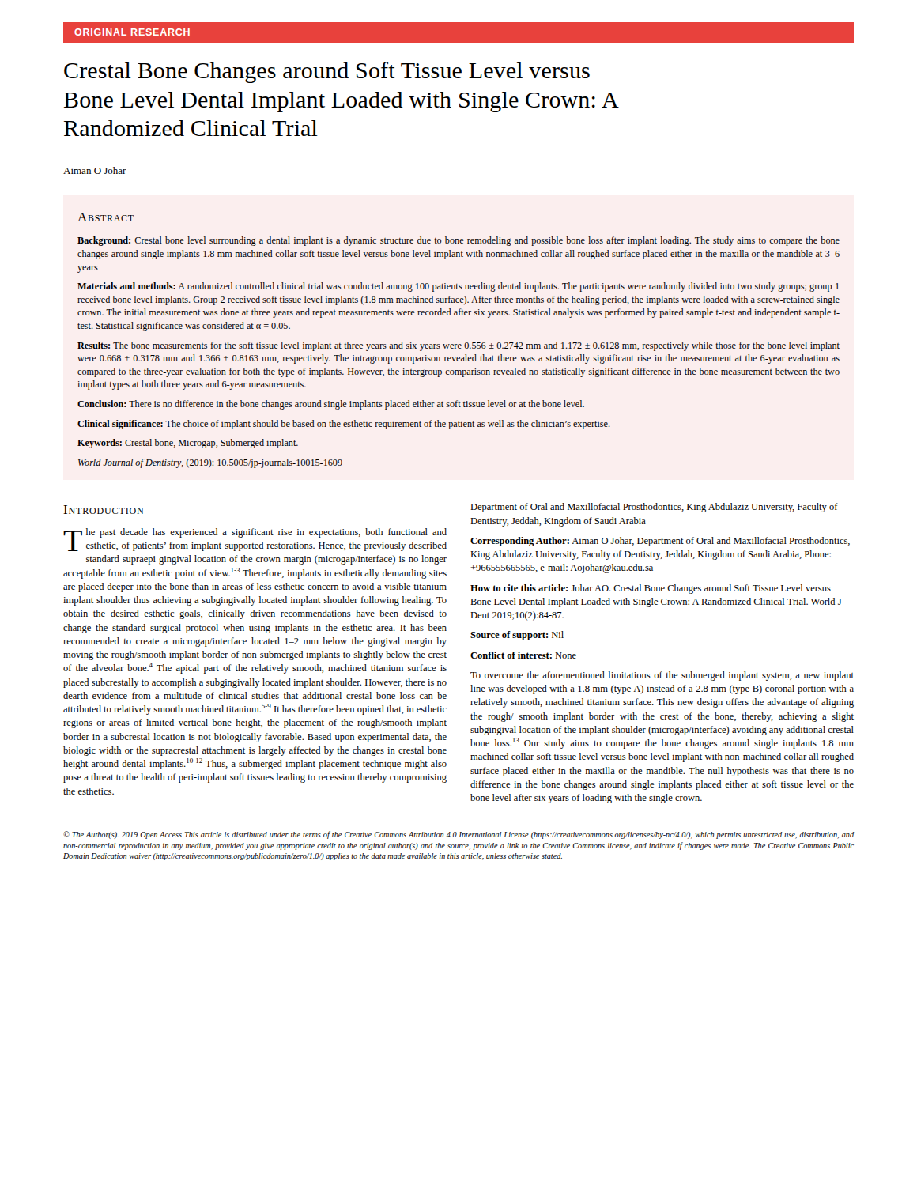ORIGINAL RESEARCH
Crestal Bone Changes around Soft Tissue Level versus
Bone Level Dental Implant Loaded with Single Crown: A
Randomized Clinical Trial
Aiman O Johar
Abstract
Background: Crestal bone level surrounding a dental implant is a dynamic structure due to bone remodeling and possible bone loss after implant loading. The study aims to compare the bone changes around single implants 1.8 mm machined collar soft tissue level versus bone level implant with nonmachined collar all roughed surface placed either in the maxilla or the mandible at 3–6 years
Materials and methods: A randomized controlled clinical trial was conducted among 100 patients needing dental implants. The participants were randomly divided into two study groups; group 1 received bone level implants. Group 2 received soft tissue level implants (1.8 mm machined surface). After three months of the healing period, the implants were loaded with a screw-retained single crown. The initial measurement was done at three years and repeat measurements were recorded after six years. Statistical analysis was performed by paired sample t-test and independent sample t-test. Statistical significance was considered at α = 0.05.
Results: The bone measurements for the soft tissue level implant at three years and six years were 0.556 ± 0.2742 mm and 1.172 ± 0.6128 mm, respectively while those for the bone level implant were 0.668 ± 0.3178 mm and 1.366 ± 0.8163 mm, respectively. The intragroup comparison revealed that there was a statistically significant rise in the measurement at the 6-year evaluation as compared to the three-year evaluation for both the type of implants. However, the intergroup comparison revealed no statistically significant difference in the bone measurement between the two implant types at both three years and 6-year measurements.
Conclusion: There is no difference in the bone changes around single implants placed either at soft tissue level or at the bone level.
Clinical significance: The choice of implant should be based on the esthetic requirement of the patient as well as the clinician’s expertise.
Keywords: Crestal bone, Microgap, Submerged implant.
World Journal of Dentistry, (2019): 10.5005/jp-journals-10015-1609
Introduction
The past decade has experienced a significant rise in expectations, both functional and esthetic, of patients’ from implant-supported restorations. Hence, the previously described standard supraepi gingival location of the crown margin (microgap/interface) is no longer acceptable from an esthetic point of view.1-3 Therefore, implants in esthetically demanding sites are placed deeper into the bone than in areas of less esthetic concern to avoid a visible titanium implant shoulder thus achieving a subgingivally located implant shoulder following healing. To obtain the desired esthetic goals, clinically driven recommendations have been devised to change the standard surgical protocol when using implants in the esthetic area. It has been recommended to create a microgap/interface located 1–2 mm below the gingival margin by moving the rough/smooth implant border of non-submerged implants to slightly below the crest of the alveolar bone.4 The apical part of the relatively smooth, machined titanium surface is placed subcrestally to accomplish a subgingivally located implant shoulder. However, there is no dearth evidence from a multitude of clinical studies that additional crestal bone loss can be attributed to relatively smooth machined titanium.5-9 It has therefore been opined that, in esthetic regions or areas of limited vertical bone height, the placement of the rough/smooth implant border in a subcrestal location is not biologically favorable. Based upon experimental data, the biologic width or the supracrestal attachment is largely affected by the changes in crestal bone height around dental implants.10-12 Thus, a submerged implant placement technique might also pose a threat to the health of peri-implant soft tissues leading to recession thereby compromising the esthetics.
Department of Oral and Maxillofacial Prosthodontics, King Abdulaziz University, Faculty of Dentistry, Jeddah, Kingdom of Saudi Arabia
Corresponding Author: Aiman O Johar, Department of Oral and Maxillofacial Prosthodontics, King Abdulaziz University, Faculty of Dentistry, Jeddah, Kingdom of Saudi Arabia, Phone: +966555665565, e-mail: Aojohar@kau.edu.sa
How to cite this article: Johar AO. Crestal Bone Changes around Soft Tissue Level versus Bone Level Dental Implant Loaded with Single Crown: A Randomized Clinical Trial. World J Dent 2019;10(2):84-87.
Source of support: Nil
Conflict of interest: None
To overcome the aforementioned limitations of the submerged implant system, a new implant line was developed with a 1.8 mm (type A) instead of a 2.8 mm (type B) coronal portion with a relatively smooth, machined titanium surface. This new design offers the advantage of aligning the rough/ smooth implant border with the crest of the bone, thereby, achieving a slight subgingival location of the implant shoulder (microgap/interface) avoiding any additional crestal bone loss.13 Our study aims to compare the bone changes around single implants 1.8 mm machined collar soft tissue level versus bone level implant with non-machined collar all roughed surface placed either in the maxilla or the mandible. The null hypothesis was that there is no difference in the bone changes around single implants placed either at soft tissue level or the bone level after six years of loading with the single crown.
© The Author(s). 2019 Open Access This article is distributed under the terms of the Creative Commons Attribution 4.0 International License (https://creativecommons.org/licenses/by-nc/4.0/), which permits unrestricted use, distribution, and non-commercial reproduction in any medium, provided you give appropriate credit to the original author(s) and the source, provide a link to the Creative Commons license, and indicate if changes were made. The Creative Commons Public Domain Dedication waiver (http://creativecommons.org/publicdomain/zero/1.0/) applies to the data made available in this article, unless otherwise stated.